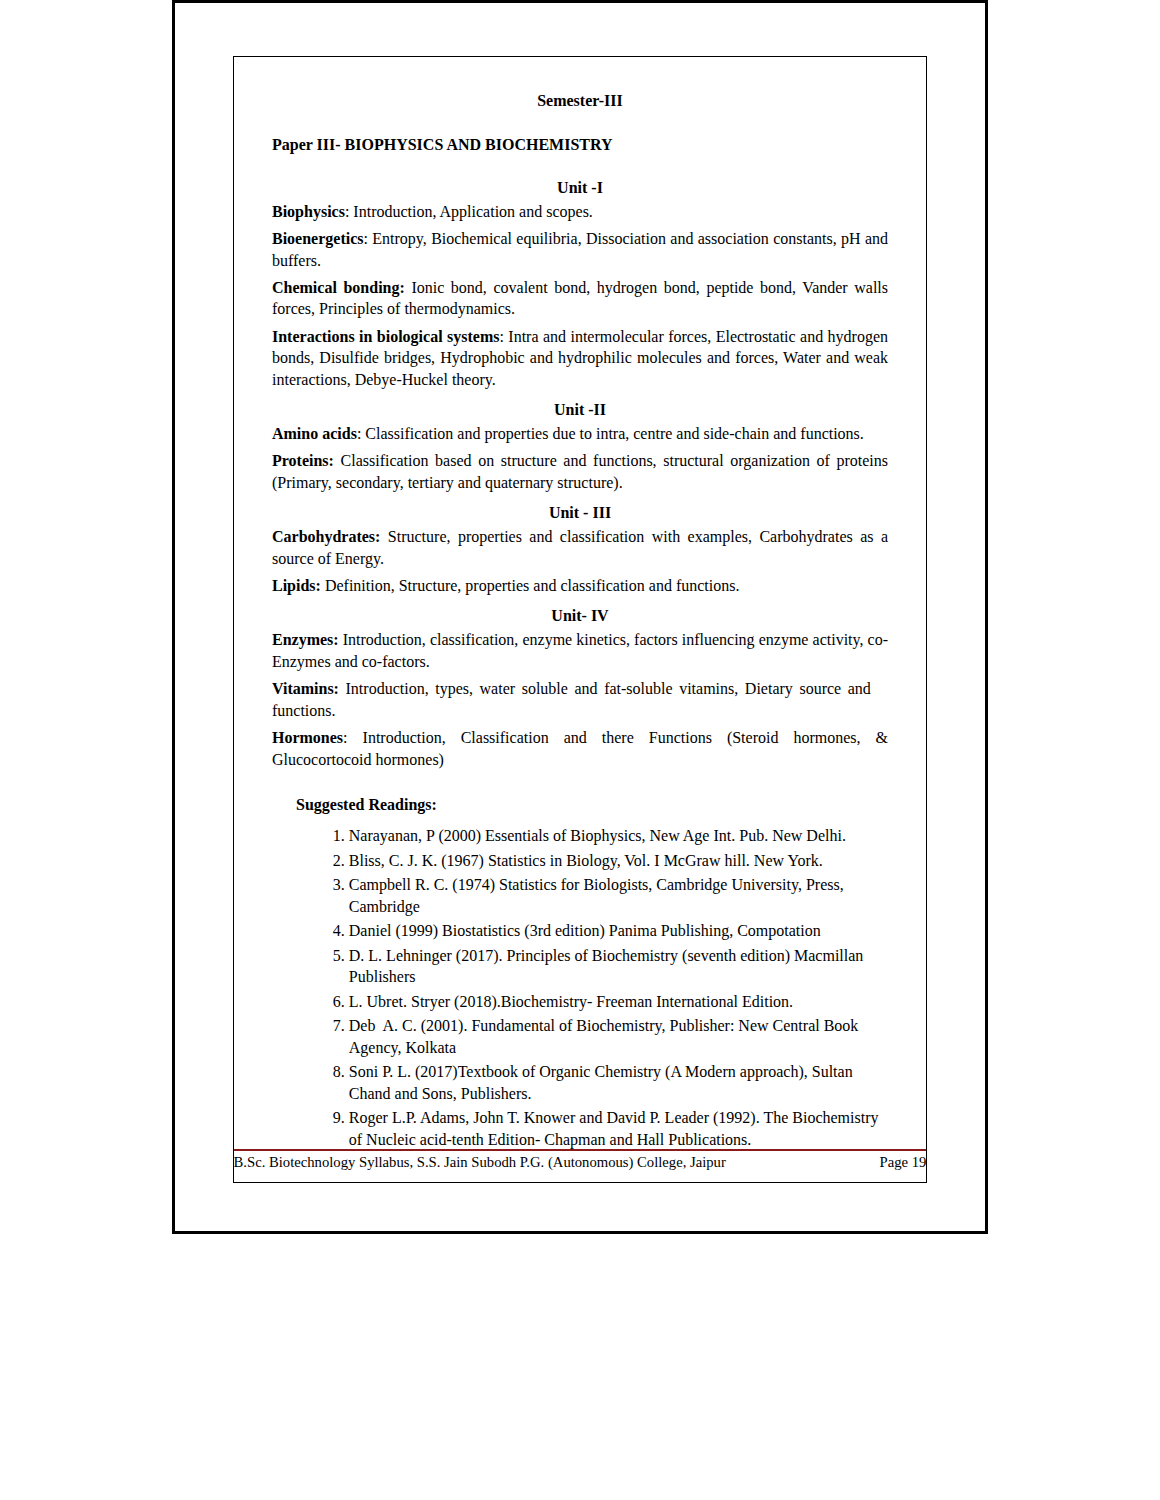Semester-III
Paper III- BIOPHYSICS AND BIOCHEMISTRY
Unit -I
Biophysics: Introduction, Application and scopes.
Bioenergetics: Entropy, Biochemical equilibria, Dissociation and association constants, pH and buffers.
Chemical bonding: Ionic bond, covalent bond, hydrogen bond, peptide bond, Vander walls forces, Principles of thermodynamics.
Interactions in biological systems: Intra and intermolecular forces, Electrostatic and hydrogen bonds, Disulfide bridges, Hydrophobic and hydrophilic molecules and forces, Water and weak interactions, Debye-Huckel theory.
Unit -II
Amino acids: Classification and properties due to intra, centre and side-chain and functions.
Proteins: Classification based on structure and functions, structural organization of proteins (Primary, secondary, tertiary and quaternary structure).
Unit - III
Carbohydrates: Structure, properties and classification with examples, Carbohydrates as a source of Energy.
Lipids: Definition, Structure, properties and classification and functions.
Unit- IV
Enzymes: Introduction, classification, enzyme kinetics, factors influencing enzyme activity, co-Enzymes and co-factors.
Vitamins: Introduction, types, water soluble and fat-soluble vitamins, Dietary source and functions.
Hormones: Introduction, Classification and there Functions (Steroid hormones, & Glucocortocoid hormones)
Suggested Readings:
Narayanan, P (2000) Essentials of Biophysics, New Age Int. Pub. New Delhi.
Bliss, C. J. K. (1967) Statistics in Biology, Vol. I McGraw hill. New York.
Campbell R. C. (1974) Statistics for Biologists, Cambridge University, Press, Cambridge
Daniel (1999) Biostatistics (3rd edition) Panima Publishing, Compotation
D. L. Lehninger (2017). Principles of Biochemistry (seventh edition) Macmillan Publishers
L. Ubret. Stryer (2018).Biochemistry- Freeman International Edition.
Deb A. C. (2001). Fundamental of Biochemistry, Publisher: New Central Book Agency, Kolkata
Soni P. L. (2017)Textbook of Organic Chemistry (A Modern approach), Sultan Chand and Sons, Publishers.
Roger L.P. Adams, John T. Knower and David P. Leader (1992). The Biochemistry of Nucleic acid-tenth Edition- Chapman and Hall Publications.
B.Sc. Biotechnology Syllabus, S.S. Jain Subodh P.G. (Autonomous) College, Jaipur Page 19